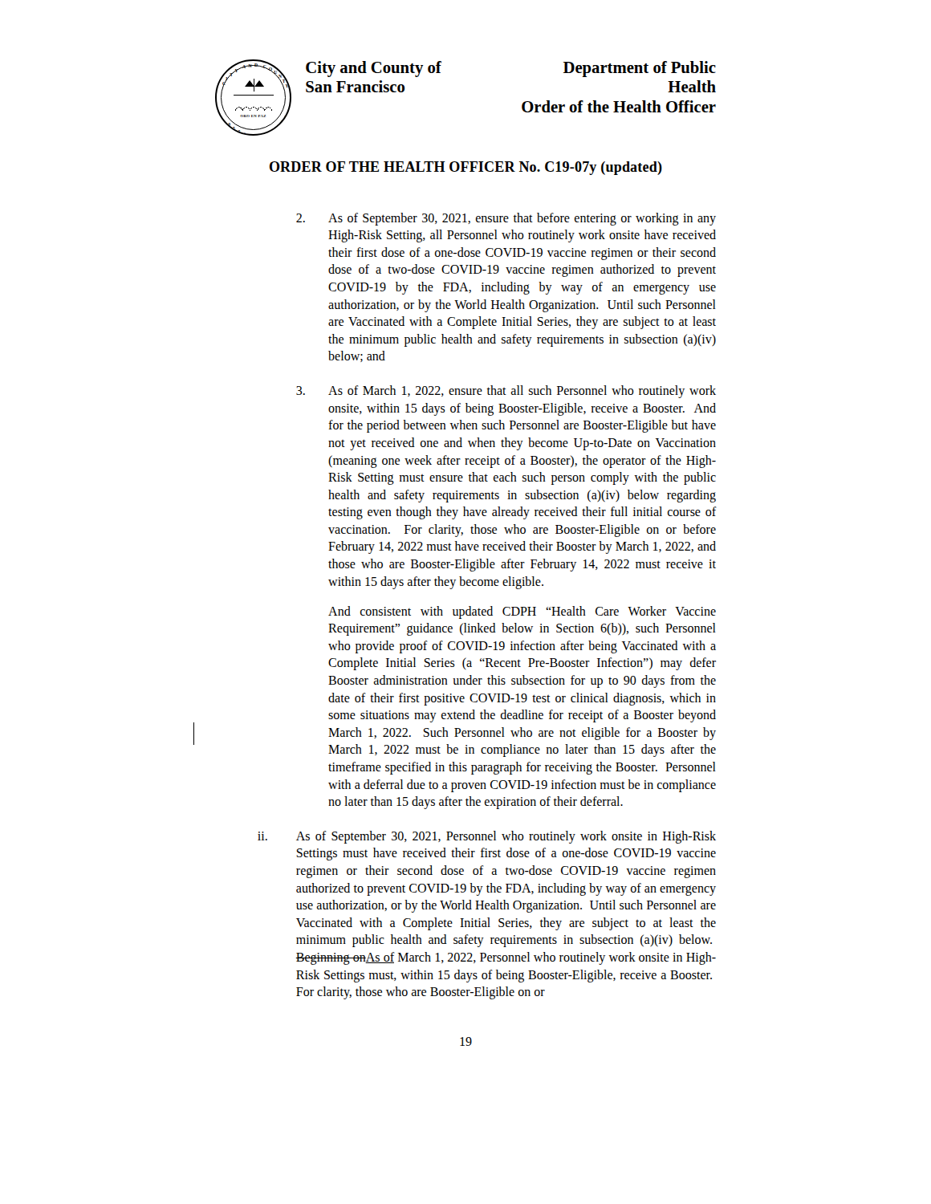C I T Y A N D C O U N T Y S E A L 1 8 5 0
ORO EN PAZ
City and County of
San Francisco
Department of Public Health
Order of the Health Officer
ORDER OF THE HEALTH OFFICER No. C19-07y (updated)
2. As of September 30, 2021, ensure that before entering or working in any High-Risk Setting, all Personnel who routinely work onsite have received their first dose of a one-dose COVID-19 vaccine regimen or their second dose of a two-dose COVID-19 vaccine regimen authorized to prevent COVID-19 by the FDA, including by way of an emergency use authorization, or by the World Health Organization. Until such Personnel are Vaccinated with a Complete Initial Series, they are subject to at least the minimum public health and safety requirements in subsection (a)(iv) below; and
3.
As of March 1, 2022, ensure that all such Personnel who routinely work onsite, within 15 days of being Booster-Eligible, receive a Booster. And for the period between when such Personnel are Booster-Eligible but have not yet received one and when they become Up-to-Date on Vaccination (meaning one week after receipt of a Booster), the operator of the High-Risk Setting must ensure that each such person comply with the public health and safety requirements in subsection (a)(iv) below regarding testing even though they have already received their full initial course of vaccination. For clarity, those who are Booster-Eligible on or before February 14, 2022 must have received their Booster by March 1, 2022, and those who are Booster-Eligible after February 14, 2022 must receive it within 15 days after they become eligible.
And consistent with updated CDPH “Health Care Worker Vaccine Requirement” guidance (linked below in Section 6(b)), such Personnel who provide proof of COVID-19 infection after being Vaccinated with a Complete Initial Series (a “Recent Pre-Booster Infection”) may defer Booster administration under this subsection for up to 90 days from the date of their first positive COVID-19 test or clinical diagnosis, which in some situations may extend the deadline for receipt of a Booster beyond March 1, 2022. Such Personnel who are not eligible for a Booster by March 1, 2022 must be in compliance no later than 15 days after the timeframe specified in this paragraph for receiving the Booster. Personnel with a deferral due to a proven COVID-19 infection must be in compliance no later than 15 days after the expiration of their deferral.
ii. As of September 30, 2021, Personnel who routinely work onsite in High-Risk Settings must have received their first dose of a one-dose COVID-19 vaccine regimen or their second dose of a two-dose COVID-19 vaccine regimen authorized to prevent COVID-19 by the FDA, including by way of an emergency use authorization, or by the World Health Organization. Until such Personnel are Vaccinated with a Complete Initial Series, they are subject to at least the minimum public health and safety requirements in subsection (a)(iv) below. Beginning onAs of March 1, 2022, Personnel who routinely work onsite in High-Risk Settings must, within 15 days of being Booster-Eligible, receive a Booster. For clarity, those who are Booster-Eligible on or
19